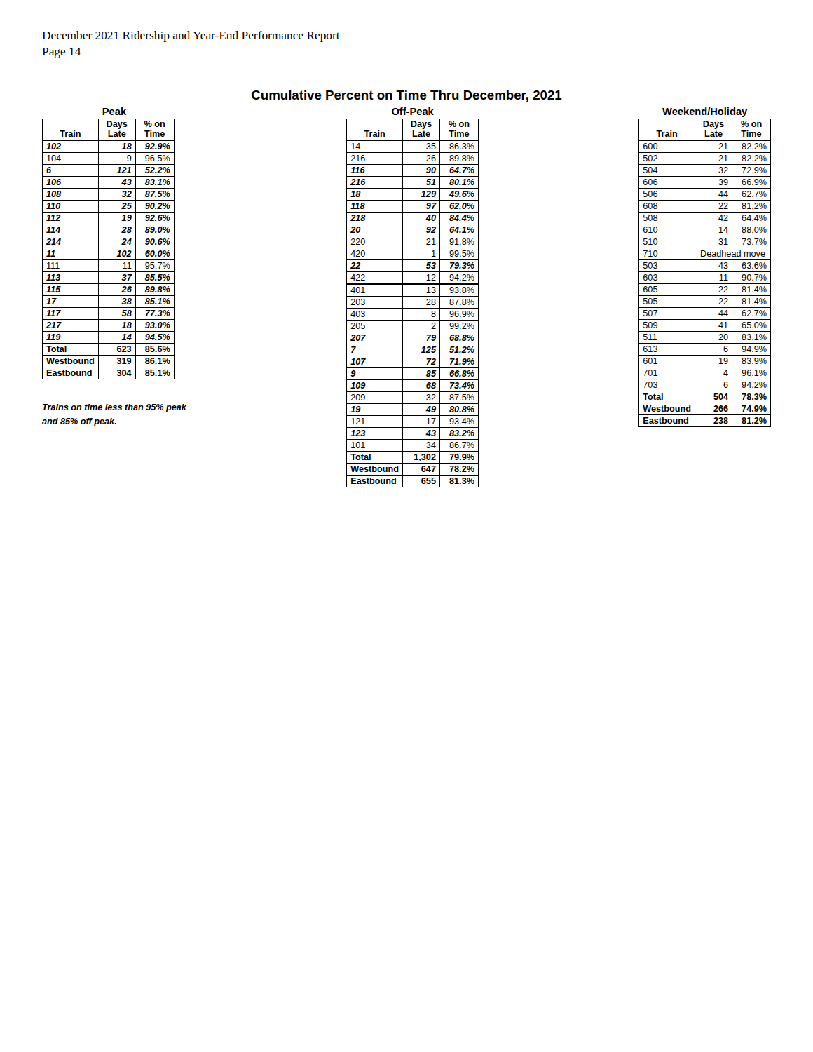December 2021 Ridership and Year-End Performance Report
Page 14
Cumulative Percent on Time Thru December, 2021
Peak
| Train | Days Late | % on Time |
| --- | --- | --- |
| 102 | 18 | 92.9% |
| 104 | 9 | 96.5% |
| 6 | 121 | 52.2% |
| 106 | 43 | 83.1% |
| 108 | 32 | 87.5% |
| 110 | 25 | 90.2% |
| 112 | 19 | 92.6% |
| 114 | 28 | 89.0% |
| 214 | 24 | 90.6% |
| 11 | 102 | 60.0% |
| 111 | 11 | 95.7% |
| 113 | 37 | 85.5% |
| 115 | 26 | 89.8% |
| 17 | 38 | 85.1% |
| 117 | 58 | 77.3% |
| 217 | 18 | 93.0% |
| 119 | 14 | 94.5% |
| Total | 623 | 85.6% |
| Westbound | 319 | 86.1% |
| Eastbound | 304 | 85.1% |
Trains on time less than 95% peak
and 85% off peak.
Off-Peak
| Train | Days Late | % on Time |
| --- | --- | --- |
| 14 | 35 | 86.3% |
| 216 | 26 | 89.8% |
| 116 | 90 | 64.7% |
| 216 | 51 | 80.1% |
| 18 | 129 | 49.6% |
| 118 | 97 | 62.0% |
| 218 | 40 | 84.4% |
| 20 | 92 | 64.1% |
| 220 | 21 | 91.8% |
| 420 | 1 | 99.5% |
| 22 | 53 | 79.3% |
| 422 | 12 | 94.2% |
| 401 | 13 | 93.8% |
| 203 | 28 | 87.8% |
| 403 | 8 | 96.9% |
| 205 | 2 | 99.2% |
| 207 | 79 | 68.8% |
| 7 | 125 | 51.2% |
| 107 | 72 | 71.9% |
| 9 | 85 | 66.8% |
| 109 | 68 | 73.4% |
| 209 | 32 | 87.5% |
| 19 | 49 | 80.8% |
| 121 | 17 | 93.4% |
| 123 | 43 | 83.2% |
| 101 | 34 | 86.7% |
| Total | 1,302 | 79.9% |
| Westbound | 647 | 78.2% |
| Eastbound | 655 | 81.3% |
Weekend/Holiday
| Train | Days Late | % on Time |
| --- | --- | --- |
| 600 | 21 | 82.2% |
| 502 | 21 | 82.2% |
| 504 | 32 | 72.9% |
| 606 | 39 | 66.9% |
| 506 | 44 | 62.7% |
| 608 | 22 | 81.2% |
| 508 | 42 | 64.4% |
| 610 | 14 | 88.0% |
| 510 | 31 | 73.7% |
| 710 | Deadhead move |
| 503 | 43 | 63.6% |
| 603 | 11 | 90.7% |
| 605 | 22 | 81.4% |
| 505 | 22 | 81.4% |
| 507 | 44 | 62.7% |
| 509 | 41 | 65.0% |
| 511 | 20 | 83.1% |
| 613 | 6 | 94.9% |
| 601 | 19 | 83.9% |
| 701 | 4 | 96.1% |
| 703 | 6 | 94.2% |
| Total | 504 | 78.3% |
| Westbound | 266 | 74.9% |
| Eastbound | 238 | 81.2% |